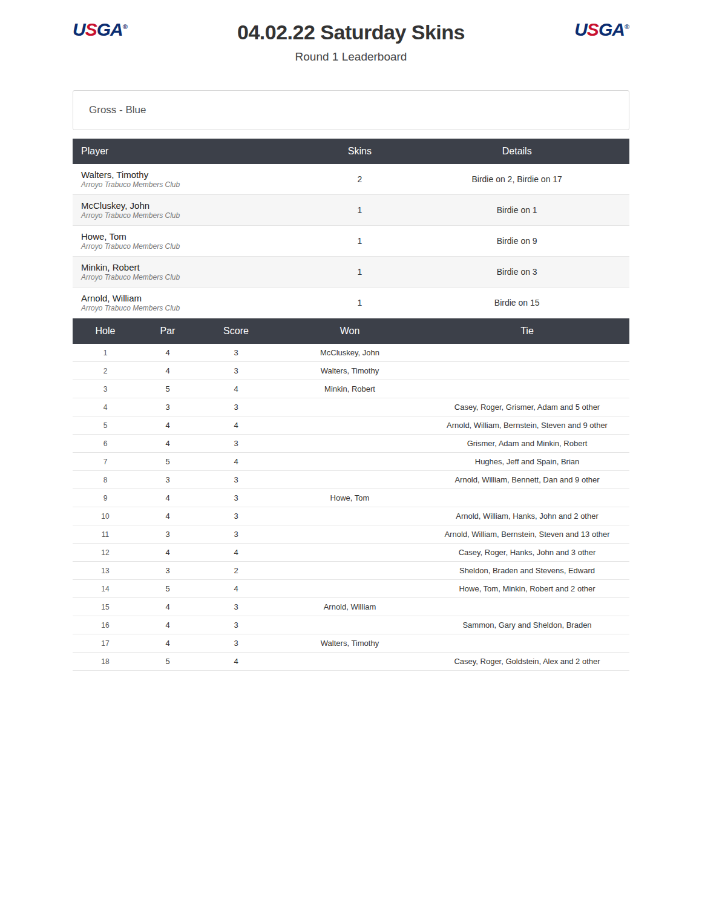USGA®
USGA®
04.02.22 Saturday Skins
Round 1 Leaderboard
Gross - Blue
| Player | Skins | Details |
| --- | --- | --- |
| Walters, Timothy Arroyo Trabuco Members Club | 2 | Birdie on 2, Birdie on 17 |
| McCluskey, John Arroyo Trabuco Members Club | 1 | Birdie on 1 |
| Howe, Tom Arroyo Trabuco Members Club | 1 | Birdie on 9 |
| Minkin, Robert Arroyo Trabuco Members Club | 1 | Birdie on 3 |
| Arnold, William Arroyo Trabuco Members Club | 1 | Birdie on 15 |
| Hole | Par | Score | Won | Tie |
| --- | --- | --- | --- | --- |
| 1 | 4 | 3 | McCluskey, John | |
| 2 | 4 | 3 | Walters, Timothy | |
| 3 | 5 | 4 | Minkin, Robert | |
| 4 | 3 | 3 | | Casey, Roger, Grismer, Adam and 5 other |
| 5 | 4 | 4 | | Arnold, William, Bernstein, Steven and 9 other |
| 6 | 4 | 3 | | Grismer, Adam and Minkin, Robert |
| 7 | 5 | 4 | | Hughes, Jeff and Spain, Brian |
| 8 | 3 | 3 | | Arnold, William, Bennett, Dan and 9 other |
| 9 | 4 | 3 | Howe, Tom | |
| 10 | 4 | 3 | | Arnold, William, Hanks, John and 2 other |
| 11 | 3 | 3 | | Arnold, William, Bernstein, Steven and 13 other |
| 12 | 4 | 4 | | Casey, Roger, Hanks, John and 3 other |
| 13 | 3 | 2 | | Sheldon, Braden and Stevens, Edward |
| 14 | 5 | 4 | | Howe, Tom, Minkin, Robert and 2 other |
| 15 | 4 | 3 | Arnold, William | |
| 16 | 4 | 3 | | Sammon, Gary and Sheldon, Braden |
| 17 | 4 | 3 | Walters, Timothy | |
| 18 | 5 | 4 | | Casey, Roger, Goldstein, Alex and 2 other |